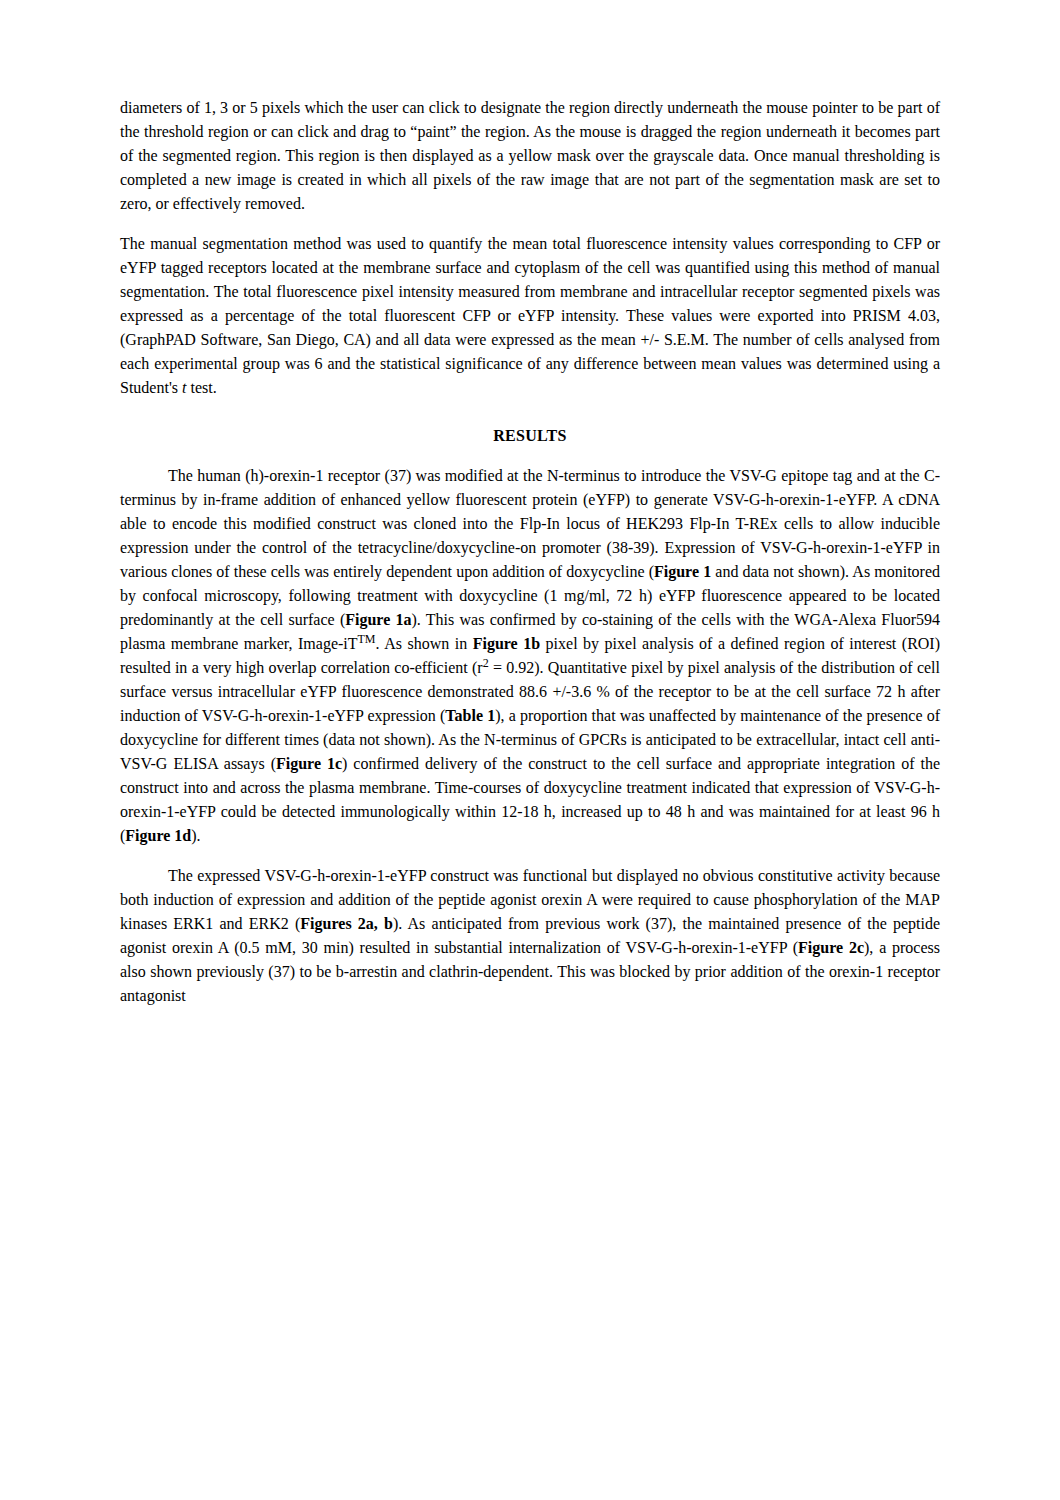diameters of 1, 3 or 5 pixels which the user can click to designate the region directly underneath the mouse pointer to be part of the threshold region or can click and drag to “paint” the region. As the mouse is dragged the region underneath it becomes part of the segmented region. This region is then displayed as a yellow mask over the grayscale data. Once manual thresholding is completed a new image is created in which all pixels of the raw image that are not part of the segmentation mask are set to zero, or effectively removed.
The manual segmentation method was used to quantify the mean total fluorescence intensity values corresponding to CFP or eYFP tagged receptors located at the membrane surface and cytoplasm of the cell was quantified using this method of manual segmentation. The total fluorescence pixel intensity measured from membrane and intracellular receptor segmented pixels was expressed as a percentage of the total fluorescent CFP or eYFP intensity. These values were exported into PRISM 4.03, (GraphPAD Software, San Diego, CA) and all data were expressed as the mean +/- S.E.M. The number of cells analysed from each experimental group was 6 and the statistical significance of any difference between mean values was determined using a Student's t test.
RESULTS
The human (h)-orexin-1 receptor (37) was modified at the N-terminus to introduce the VSV-G epitope tag and at the C-terminus by in-frame addition of enhanced yellow fluorescent protein (eYFP) to generate VSV-G-h-orexin-1-eYFP. A cDNA able to encode this modified construct was cloned into the Flp-In locus of HEK293 Flp-In T-REx cells to allow inducible expression under the control of the tetracycline/doxycycline-on promoter (38-39). Expression of VSV-G-h-orexin-1-eYFP in various clones of these cells was entirely dependent upon addition of doxycycline (Figure 1 and data not shown). As monitored by confocal microscopy, following treatment with doxycycline (1 mg/ml, 72 h) eYFP fluorescence appeared to be located predominantly at the cell surface (Figure 1a). This was confirmed by co-staining of the cells with the WGA-Alexa Fluor594 plasma membrane marker, Image-iTTM. As shown in Figure 1b pixel by pixel analysis of a defined region of interest (ROI) resulted in a very high overlap correlation co-efficient (r2 = 0.92). Quantitative pixel by pixel analysis of the distribution of cell surface versus intracellular eYFP fluorescence demonstrated 88.6 +/-3.6 % of the receptor to be at the cell surface 72 h after induction of VSV-G-h-orexin-1-eYFP expression (Table 1), a proportion that was unaffected by maintenance of the presence of doxycycline for different times (data not shown). As the N-terminus of GPCRs is anticipated to be extracellular, intact cell anti-VSV-G ELISA assays (Figure 1c) confirmed delivery of the construct to the cell surface and appropriate integration of the construct into and across the plasma membrane. Time-courses of doxycycline treatment indicated that expression of VSV-G-h-orexin-1-eYFP could be detected immunologically within 12-18 h, increased up to 48 h and was maintained for at least 96 h (Figure 1d).
The expressed VSV-G-h-orexin-1-eYFP construct was functional but displayed no obvious constitutive activity because both induction of expression and addition of the peptide agonist orexin A were required to cause phosphorylation of the MAP kinases ERK1 and ERK2 (Figures 2a, b). As anticipated from previous work (37), the maintained presence of the peptide agonist orexin A (0.5 mM, 30 min) resulted in substantial internalization of VSV-G-h-orexin-1-eYFP (Figure 2c), a process also shown previously (37) to be b-arrestin and clathrin-dependent. This was blocked by prior addition of the orexin-1 receptor antagonist